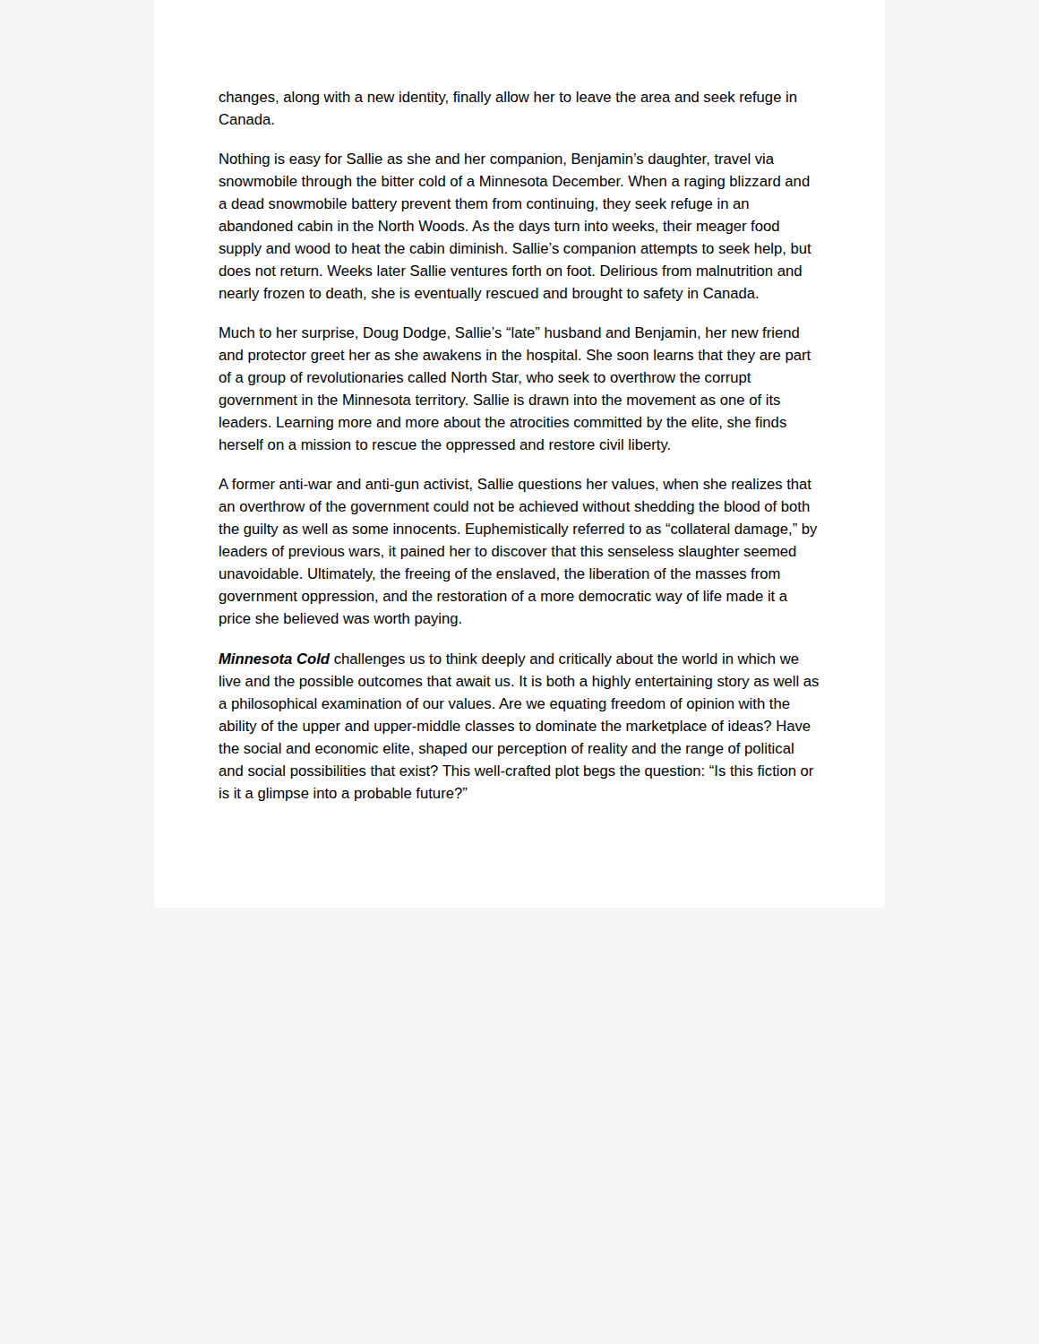changes, along with a new identity, finally allow her to leave the area and seek refuge in Canada.
Nothing is easy for Sallie as she and her companion, Benjamin’s daughter, travel via snowmobile through the bitter cold of a Minnesota December. When a raging blizzard and a dead snowmobile battery prevent them from continuing, they seek refuge in an abandoned cabin in the North Woods. As the days turn into weeks, their meager food supply and wood to heat the cabin diminish. Sallie’s companion attempts to seek help, but does not return. Weeks later Sallie ventures forth on foot. Delirious from malnutrition and nearly frozen to death, she is eventually rescued and brought to safety in Canada.
Much to her surprise, Doug Dodge, Sallie’s “late” husband and Benjamin, her new friend and protector greet her as she awakens in the hospital. She soon learns that they are part of a group of revolutionaries called North Star, who seek to overthrow the corrupt government in the Minnesota territory. Sallie is drawn into the movement as one of its leaders. Learning more and more about the atrocities committed by the elite, she finds herself on a mission to rescue the oppressed and restore civil liberty.
A former anti-war and anti-gun activist, Sallie questions her values, when she realizes that an overthrow of the government could not be achieved without shedding the blood of both the guilty as well as some innocents. Euphemistically referred to as “collateral damage,” by leaders of previous wars, it pained her to discover that this senseless slaughter seemed unavoidable. Ultimately, the freeing of the enslaved, the liberation of the masses from government oppression, and the restoration of a more democratic way of life made it a price she believed was worth paying.
Minnesota Cold challenges us to think deeply and critically about the world in which we live and the possible outcomes that await us. It is both a highly entertaining story as well as a philosophical examination of our values. Are we equating freedom of opinion with the ability of the upper and upper-middle classes to dominate the marketplace of ideas? Have the social and economic elite, shaped our perception of reality and the range of political and social possibilities that exist? This well-crafted plot begs the question: “Is this fiction or is it a glimpse into a probable future?”